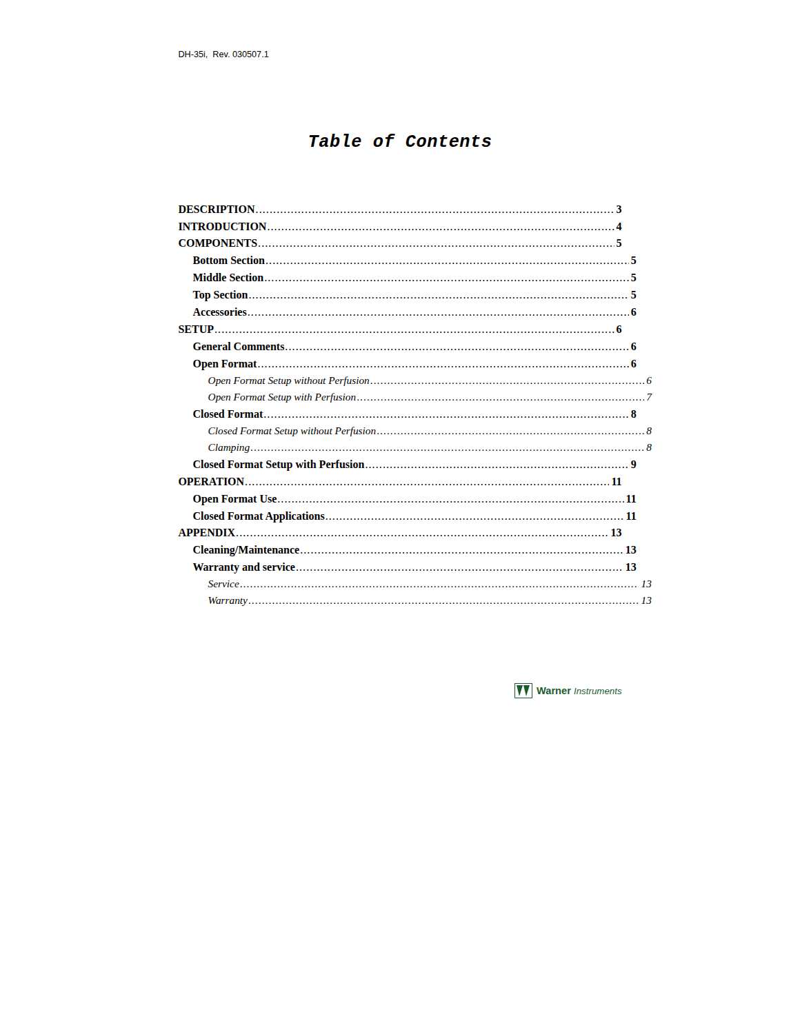DH-35i, Rev. 030507.1
Table of Contents
DESCRIPTION .................................................................................................................................. 3
INTRODUCTION .............................................................................................................................. 4
COMPONENTS ................................................................................................................................ 5
Bottom Section .............................................................................................................................. 5
Middle Section .............................................................................................................................. 5
Top Section .................................................................................................................................... 5
Accessories ..................................................................................................................................... 6
SETUP .............................................................................................................................................. 6
General Comments ....................................................................................................................... 6
Open Format .................................................................................................................................. 6
Open Format Setup without Perfusion ................................................................................................. 6
Open Format Setup with Perfusion ....................................................................................................... 7
Closed Format ............................................................................................................................... 8
Closed Format Setup without Perfusion .............................................................................................. 8
Clamping ................................................................................................................................................. 8
Closed Format Setup with Perfusion ....................................................................................... 9
OPERATION .................................................................................................................................. 11
Open Format Use ........................................................................................................................... 11
Closed Format Applications ......................................................................................................... 11
APPENDIX ....................................................................................................................................... 13
Cleaning/Maintenance ................................................................................................................. 13
Warranty and service .................................................................................................................... 13
Service ....................................................................................................................................................... 13
Warranty ................................................................................................................................................... 13
Warner Instruments